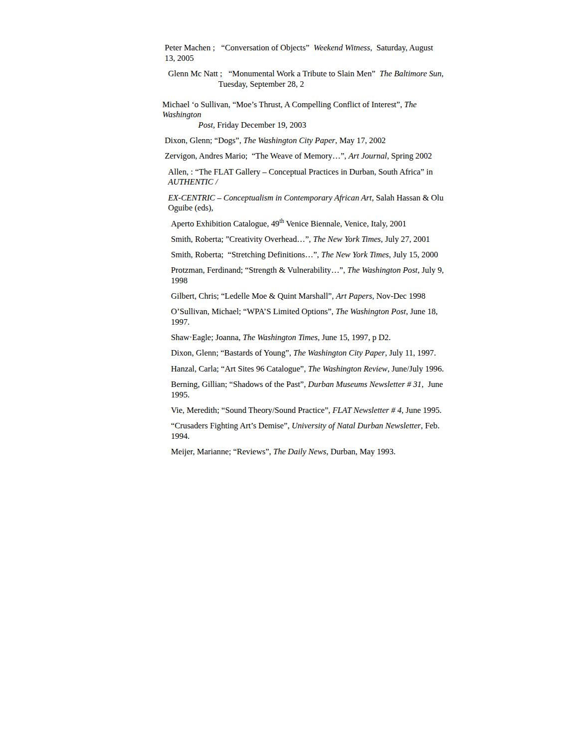Peter Machen ; “Conversation of Objects” Weekend Witness, Saturday, August 13, 2005
Glenn Mc Natt ; “Monumental Work a Tribute to Slain Men” The Baltimore Sun, Tuesday, September 28, 2
Michael ‘o Sullivan, “Moe’s Thrust, A Compelling Conflict of Interest”, The Washington Post, Friday December 19, 2003
Dixon, Glenn; “Dogs”, The Washington City Paper, May 17, 2002
Zervigon, Andres Mario; “The Weave of Memory…”, Art Journal, Spring 2002
Allen, : “The FLAT Gallery – Conceptual Practices in Durban, South Africa” in AUTHENTIC /
EX-CENTRIC – Conceptualism in Contemporary African Art, Salah Hassan & Olu Oguibe (eds),
Aperto Exhibition Catalogue, 49th Venice Biennale, Venice, Italy, 2001
Smith, Roberta; ”Creativity Overhead…”, The New York Times, July 27, 2001
Smith, Roberta; “Stretching Definitions…”, The New York Times, July 15, 2000
Protzman, Ferdinand; “Strength & Vulnerability…”, The Washington Post, July 9, 1998
Gilbert, Chris; “Ledelle Moe & Quint Marshall”, Art Papers, Nov-Dec 1998
O’Sullivan, Michael; “WPA’S Limited Options”, The Washington Post, June 18, 1997.
Shaw·Eagle; Joanna, The Washington Times, June 15, 1997, p D2.
Dixon, Glenn; “Bastards of Young”, The Washington City Paper, July 11, 1997.
Hanzal, Carla; “Art Sites 96 Catalogue”, The Washington Review, June/July 1996.
Berning, Gillian; “Shadows of the Past”, Durban Museums Newsletter # 31, June 1995.
Vie, Meredith; “Sound Theory/Sound Practice”, FLAT Newsletter # 4, June 1995.
“Crusaders Fighting Art’s Demise”, University of Natal Durban Newsletter, Feb. 1994.
Meijer, Marianne; “Reviews”, The Daily News, Durban, May 1993.